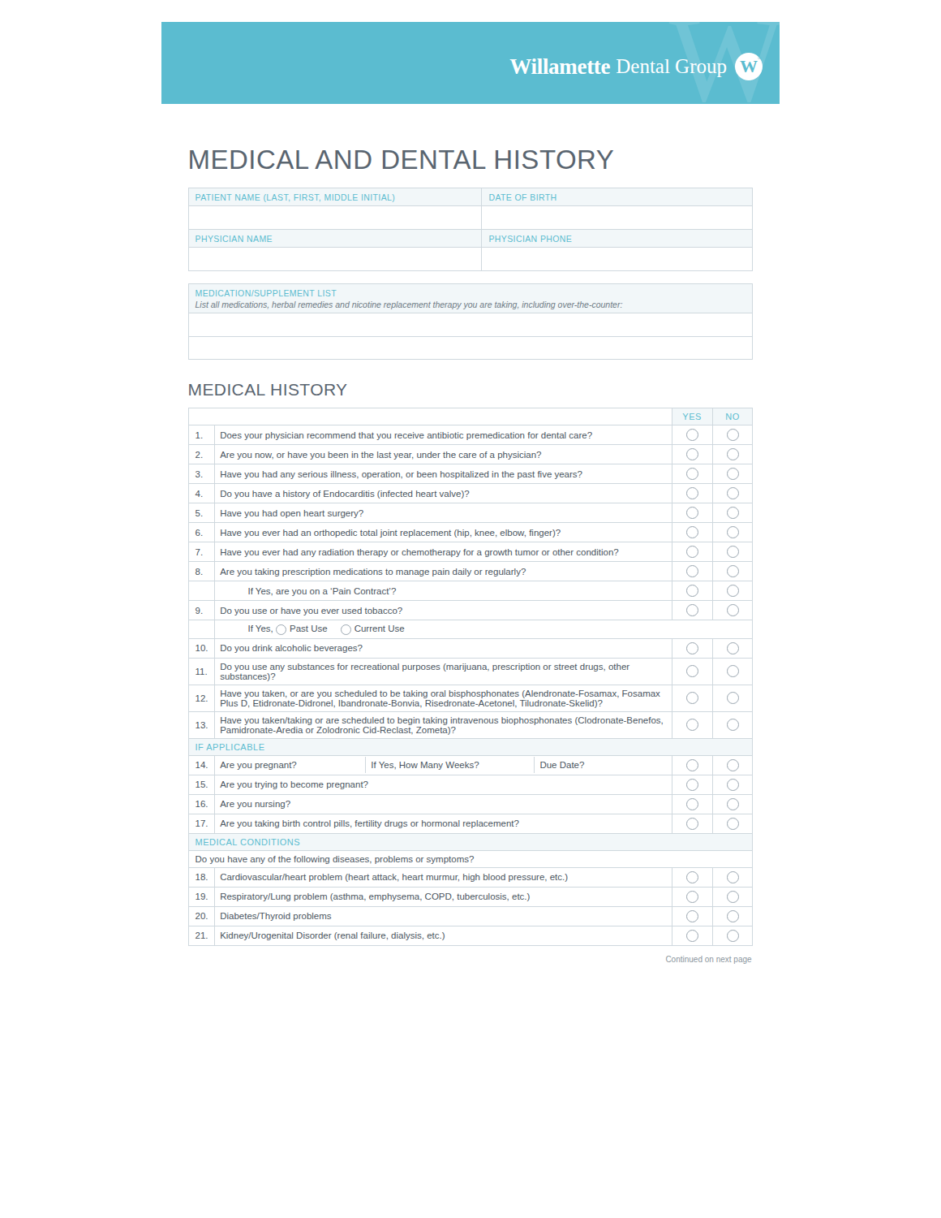W
Willamette Dental Group W®
MEDICAL AND DENTAL HISTORY
| PATIENT NAME (LAST, FIRST, MIDDLE INITIAL) | DATE OF BIRTH |
| PHYSICIAN NAME | PHYSICIAN PHONE |
| MEDICATION/SUPPLEMENT LIST List all medications, herbal remedies and nicotine replacement therapy you are taking, including over-the-counter: |
MEDICAL HISTORY
| | YES | NO |
| --- | --- | --- |
| 1. | Does your physician recommend that you receive antibiotic premedication for dental care? | | |
| 2. | Are you now, or have you been in the last year, under the care of a physician? | | |
| 3. | Have you had any serious illness, operation, or been hospitalized in the past five years? | | |
| 4. | Do you have a history of Endocarditis (infected heart valve)? | | |
| 5. | Have you had open heart surgery? | | |
| 6. | Have you ever had an orthopedic total joint replacement (hip, knee, elbow, finger)? | | |
| 7. | Have you ever had any radiation therapy or chemotherapy for a growth tumor or other condition? | | |
| 8. | Are you taking prescription medications to manage pain daily or regularly? | | |
| | If Yes, are you on a ‘Pain Contract’? | | |
| 9. | Do you use or have you ever used tobacco? | | |
| | If Yes, Past Use Current Use |
| 10. | Do you drink alcoholic beverages? | | |
| 11. | Do you use any substances for recreational purposes (marijuana, prescription or street drugs, other substances)? | | |
| 12. | Have you taken, or are you scheduled to be taking oral bisphosphonates (Alendronate-Fosamax, Fosamax Plus D, Etidronate-Didronel, Ibandronate-Bonvia, Risedronate-Acetonel, Tiludronate-Skelid)? | | |
| 13. | Have you taken/taking or are scheduled to begin taking intravenous biophosphonates (Clodronate-Benefos, Pamidronate-Aredia or Zolodronic Cid-Reclast, Zometa)? | | |
| IF APPLICABLE |
| 14. | / Are you pregnant? / If Yes, How Many Weeks? / Due Date? / | | |
| 15. | Are you trying to become pregnant? | | |
| 16. | Are you nursing? | | |
| 17. | Are you taking birth control pills, fertility drugs or hormonal replacement? | | |
| MEDICAL CONDITIONS |
| Do you have any of the following diseases, problems or symptoms? |
| 18. | Cardiovascular/heart problem (heart attack, heart murmur, high blood pressure, etc.) | | |
| 19. | Respiratory/Lung problem (asthma, emphysema, COPD, tuberculosis, etc.) | | |
| 20. | Diabetes/Thyroid problems | | |
| 21. | Kidney/Urogenital Disorder (renal failure, dialysis, etc.) | | |
Continued on next page